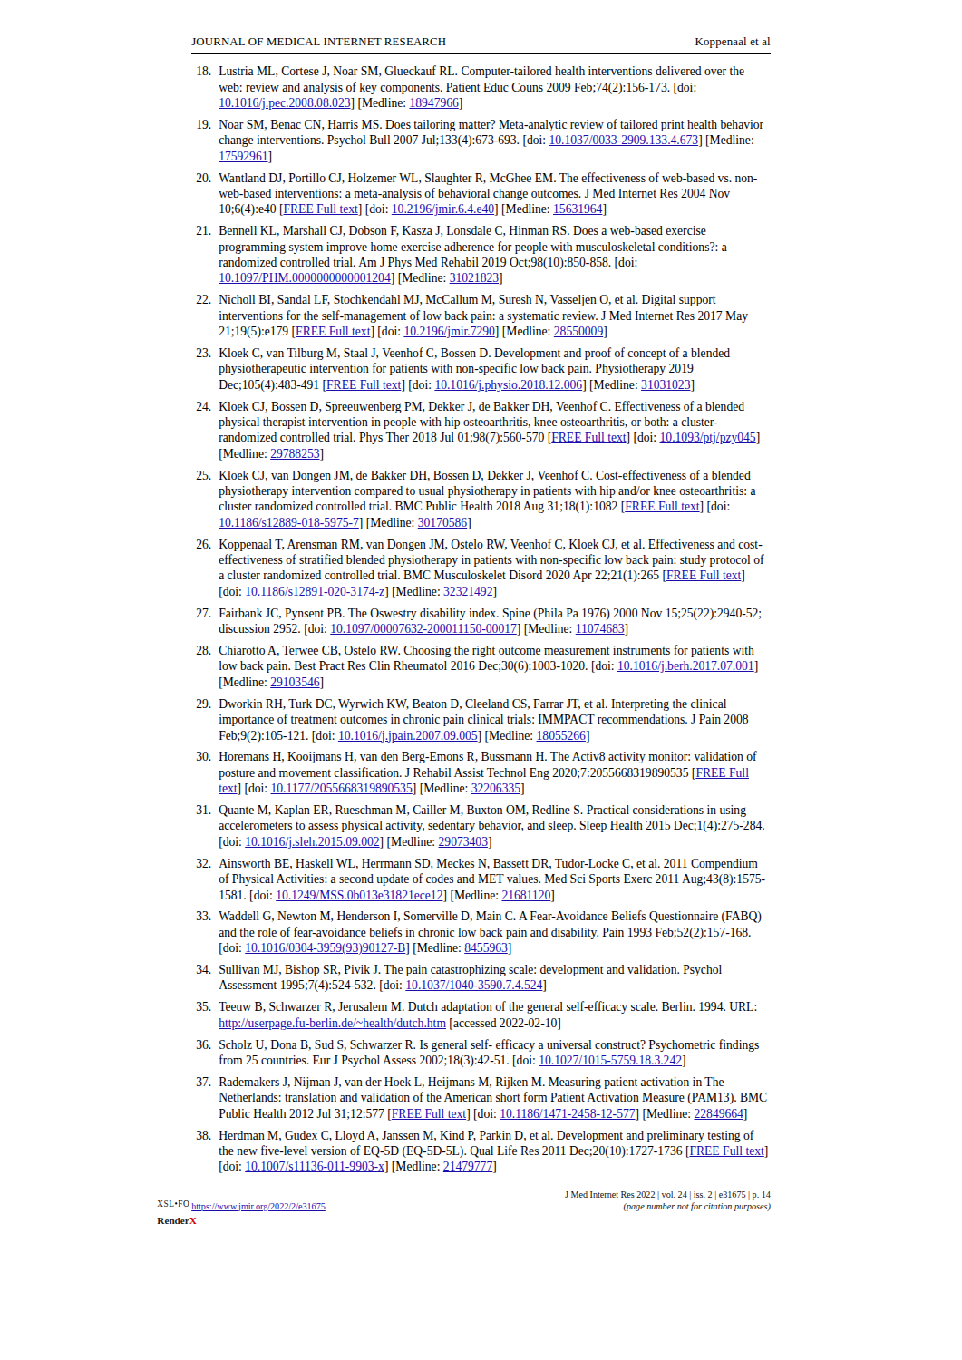Journal of Medical Internet Research
Koppenaal et al
18. Lustria ML, Cortese J, Noar SM, Glueckauf RL. Computer-tailored health interventions delivered over the web: review and analysis of key components. Patient Educ Couns 2009 Feb;74(2):156-173. [doi: 10.1016/j.pec.2008.08.023] [Medline: 18947966]
19. Noar SM, Benac CN, Harris MS. Does tailoring matter? Meta-analytic review of tailored print health behavior change interventions. Psychol Bull 2007 Jul;133(4):673-693. [doi: 10.1037/0033-2909.133.4.673] [Medline: 17592961]
20. Wantland DJ, Portillo CJ, Holzemer WL, Slaughter R, McGhee EM. The effectiveness of web-based vs. non-web-based interventions: a meta-analysis of behavioral change outcomes. J Med Internet Res 2004 Nov 10;6(4):e40 [FREE Full text] [doi: 10.2196/jmir.6.4.e40] [Medline: 15631964]
21. Bennell KL, Marshall CJ, Dobson F, Kasza J, Lonsdale C, Hinman RS. Does a web-based exercise programming system improve home exercise adherence for people with musculoskeletal conditions?: a randomized controlled trial. Am J Phys Med Rehabil 2019 Oct;98(10):850-858. [doi: 10.1097/PHM.0000000000001204] [Medline: 31021823]
22. Nicholl BI, Sandal LF, Stochkendahl MJ, McCallum M, Suresh N, Vasseljen O, et al. Digital support interventions for the self-management of low back pain: a systematic review. J Med Internet Res 2017 May 21;19(5):e179 [FREE Full text] [doi: 10.2196/jmir.7290] [Medline: 28550009]
23. Kloek C, van Tilburg M, Staal J, Veenhof C, Bossen D. Development and proof of concept of a blended physiotherapeutic intervention for patients with non-specific low back pain. Physiotherapy 2019 Dec;105(4):483-491 [FREE Full text] [doi: 10.1016/j.physio.2018.12.006] [Medline: 31031023]
24. Kloek CJ, Bossen D, Spreeuwenberg PM, Dekker J, de Bakker DH, Veenhof C. Effectiveness of a blended physical therapist intervention in people with hip osteoarthritis, knee osteoarthritis, or both: a cluster-randomized controlled trial. Phys Ther 2018 Jul 01;98(7):560-570 [FREE Full text] [doi: 10.1093/ptj/pzy045] [Medline: 29788253]
25. Kloek CJ, van Dongen JM, de Bakker DH, Bossen D, Dekker J, Veenhof C. Cost-effectiveness of a blended physiotherapy intervention compared to usual physiotherapy in patients with hip and/or knee osteoarthritis: a cluster randomized controlled trial. BMC Public Health 2018 Aug 31;18(1):1082 [FREE Full text] [doi: 10.1186/s12889-018-5975-7] [Medline: 30170586]
26. Koppenaal T, Arensman RM, van Dongen JM, Ostelo RW, Veenhof C, Kloek CJ, et al. Effectiveness and cost-effectiveness of stratified blended physiotherapy in patients with non-specific low back pain: study protocol of a cluster randomized controlled trial. BMC Musculoskelet Disord 2020 Apr 22;21(1):265 [FREE Full text] [doi: 10.1186/s12891-020-3174-z] [Medline: 32321492]
27. Fairbank JC, Pynsent PB. The Oswestry disability index. Spine (Phila Pa 1976) 2000 Nov 15;25(22):2940-52; discussion 2952. [doi: 10.1097/00007632-200011150-00017] [Medline: 11074683]
28. Chiarotto A, Terwee CB, Ostelo RW. Choosing the right outcome measurement instruments for patients with low back pain. Best Pract Res Clin Rheumatol 2016 Dec;30(6):1003-1020. [doi: 10.1016/j.berh.2017.07.001] [Medline: 29103546]
29. Dworkin RH, Turk DC, Wyrwich KW, Beaton D, Cleeland CS, Farrar JT, et al. Interpreting the clinical importance of treatment outcomes in chronic pain clinical trials: IMMPACT recommendations. J Pain 2008 Feb;9(2):105-121. [doi: 10.1016/j.jpain.2007.09.005] [Medline: 18055266]
30. Horemans H, Kooijmans H, van den Berg-Emons R, Bussmann H. The Activ8 activity monitor: validation of posture and movement classification. J Rehabil Assist Technol Eng 2020;7:2055668319890535 [FREE Full text] [doi: 10.1177/2055668319890535] [Medline: 32206335]
31. Quante M, Kaplan ER, Rueschman M, Cailler M, Buxton OM, Redline S. Practical considerations in using accelerometers to assess physical activity, sedentary behavior, and sleep. Sleep Health 2015 Dec;1(4):275-284. [doi: 10.1016/j.sleh.2015.09.002] [Medline: 29073403]
32. Ainsworth BE, Haskell WL, Herrmann SD, Meckes N, Bassett DR, Tudor-Locke C, et al. 2011 Compendium of Physical Activities: a second update of codes and MET values. Med Sci Sports Exerc 2011 Aug;43(8):1575-1581. [doi: 10.1249/MSS.0b013e31821ece12] [Medline: 21681120]
33. Waddell G, Newton M, Henderson I, Somerville D, Main C. A Fear-Avoidance Beliefs Questionnaire (FABQ) and the role of fear-avoidance beliefs in chronic low back pain and disability. Pain 1993 Feb;52(2):157-168. [doi: 10.1016/0304-3959(93)90127-B] [Medline: 8455963]
34. Sullivan MJ, Bishop SR, Pivik J. The pain catastrophizing scale: development and validation. Psychol Assessment 1995;7(4):524-532. [doi: 10.1037/1040-3590.7.4.524]
35. Teeuw B, Schwarzer R, Jerusalem M. Dutch adaptation of the general self-efficacy scale. Berlin. 1994. URL: http://userpage.fu-berlin.de/~health/dutch.htm [accessed 2022-02-10]
36. Scholz U, Dona B, Sud S, Schwarzer R. Is general self- efficacy a universal construct? Psychometric findings from 25 countries. Eur J Psychol Assess 2002;18(3):42-51. [doi: 10.1027/1015-5759.18.3.242]
37. Rademakers J, Nijman J, van der Hoek L, Heijmans M, Rijken M. Measuring patient activation in The Netherlands: translation and validation of the American short form Patient Activation Measure (PAM13). BMC Public Health 2012 Jul 31;12:577 [FREE Full text] [doi: 10.1186/1471-2458-12-577] [Medline: 22849664]
38. Herdman M, Gudex C, Lloyd A, Janssen M, Kind P, Parkin D, et al. Development and preliminary testing of the new five-level version of EQ-5D (EQ-5D-5L). Qual Life Res 2011 Dec;20(10):1727-1736 [FREE Full text] [doi: 10.1007/s11136-011-9903-x] [Medline: 21479777]
https://www.jmir.org/2022/2/e31675
J Med Internet Res 2022 | vol. 24 | iss. 2 | e31675 | p. 14
(page number not for citation purposes)
XSL•FO
RenderX